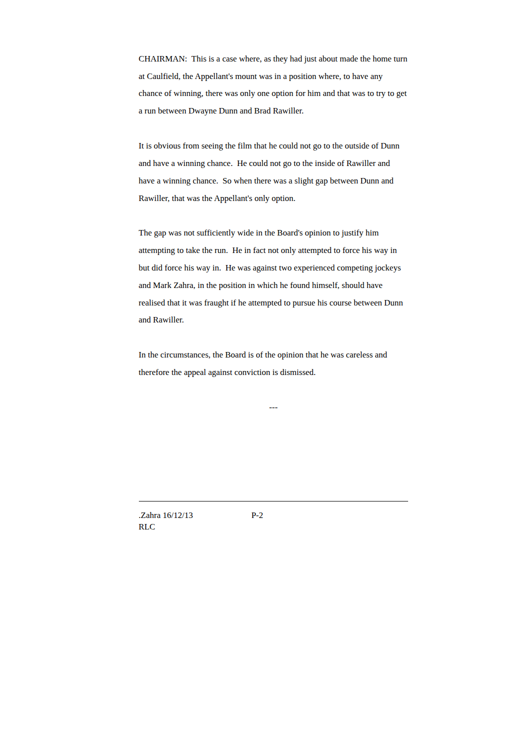CHAIRMAN: This is a case where, as they had just about made the home turn at Caulfield, the Appellant's mount was in a position where, to have any chance of winning, there was only one option for him and that was to try to get a run between Dwayne Dunn and Brad Rawiller.
It is obvious from seeing the film that he could not go to the outside of Dunn and have a winning chance. He could not go to the inside of Rawiller and have a winning chance. So when there was a slight gap between Dunn and Rawiller, that was the Appellant's only option.
The gap was not sufficiently wide in the Board's opinion to justify him attempting to take the run. He in fact not only attempted to force his way in but did force his way in. He was against two experienced competing jockeys and Mark Zahra, in the position in which he found himself, should have realised that it was fraught if he attempted to pursue his course between Dunn and Rawiller.
In the circumstances, the Board is of the opinion that he was careless and therefore the appeal against conviction is dismissed.
---
.Zahra 16/12/13
P-2
RLC